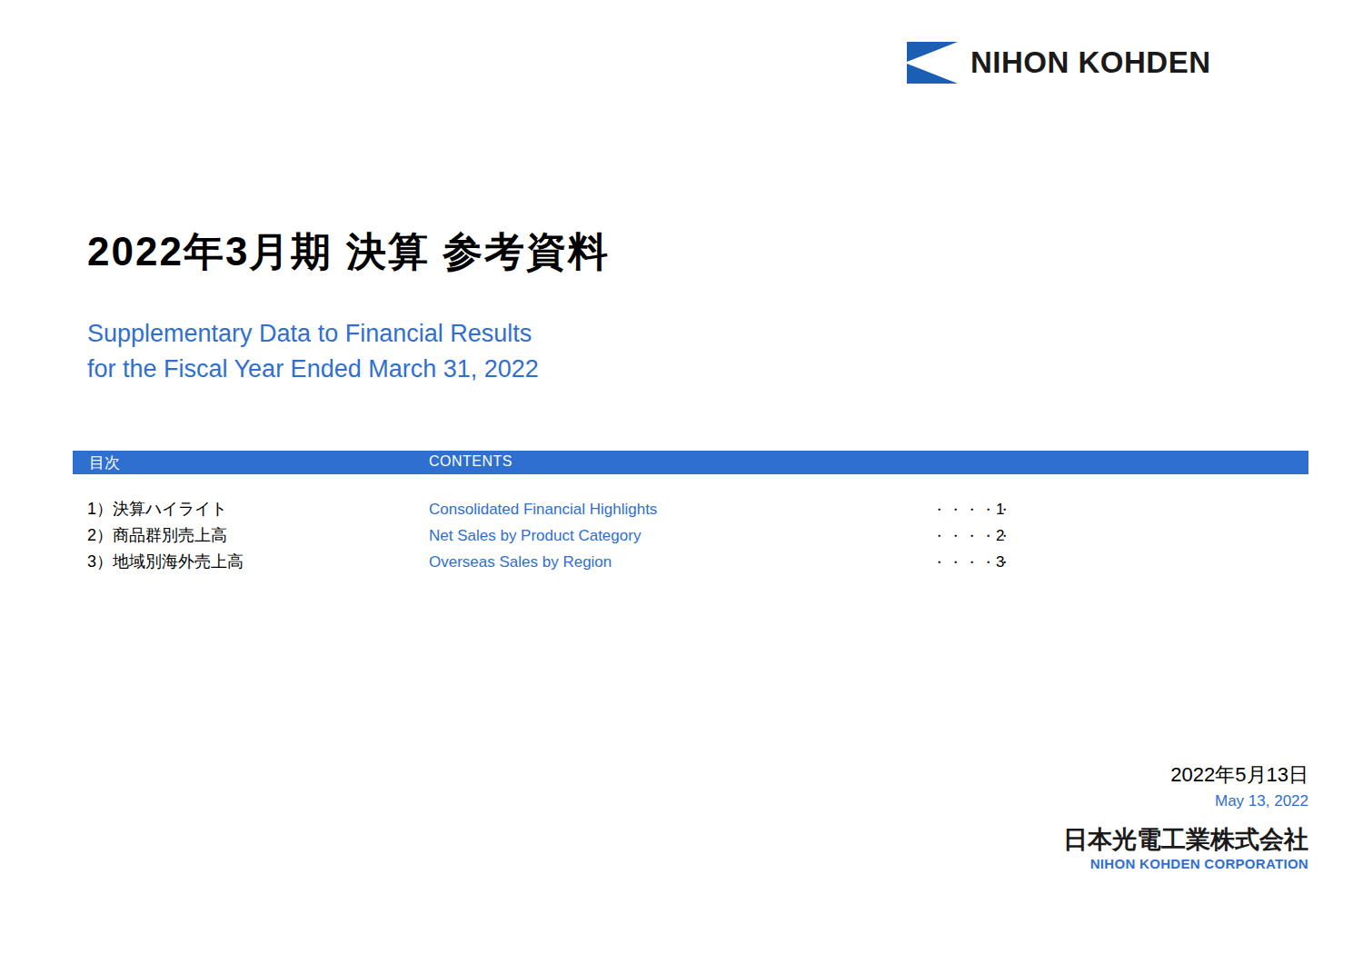NIHON KOHDEN
2022年3月期 決算 参考資料
Supplementary Data to Financial Results
for the Fiscal Year Ended March 31, 2022
目次 CONTENTS
1）決算ハイライト Consolidated Financial Highlights ・・・・・ 1
2）商品群別売上高 Net Sales by Product Category ・・・・・ 2
3）地域別海外売上高 Overseas Sales by Region ・・・・・ 3
2022年5月13日
May 13, 2022
日本光電工業株式会社
NIHON KOHDEN CORPORATION